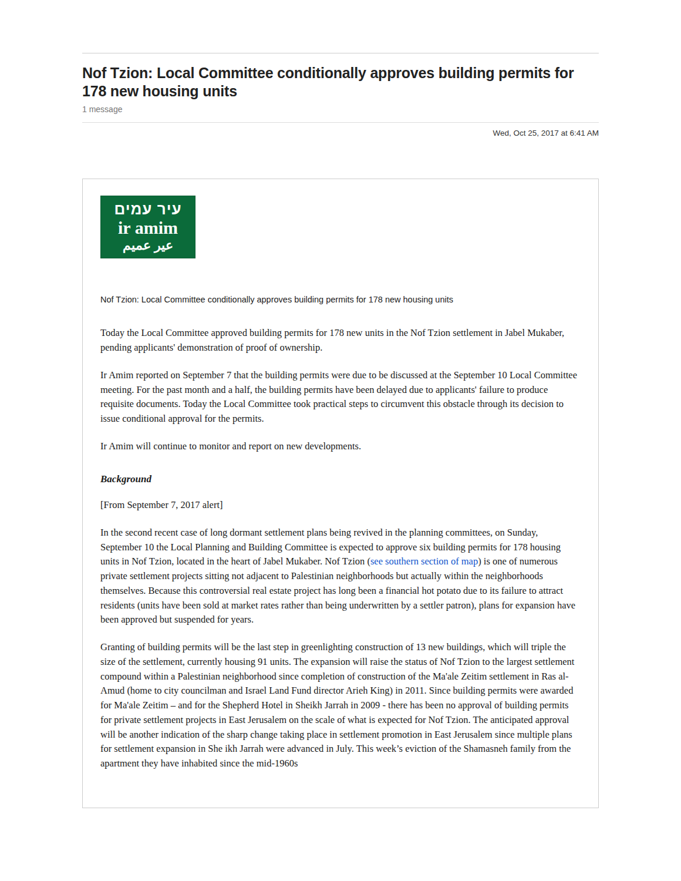Nof Tzion: Local Committee conditionally approves building permits for 178 new housing units
1 message
Wed, Oct 25, 2017 at 6:41 AM
עיר עמים ir amim عير عميم
Nof Tzion: Local Committee conditionally approves building permits for 178 new housing units
Today the Local Committee approved building permits for 178 new units in the Nof Tzion settlement in Jabel Mukaber, pending applicants' demonstration of proof of ownership.
Ir Amim reported on September 7 that the building permits were due to be discussed at the September 10 Local Committee meeting. For the past month and a half, the building permits have been delayed due to applicants' failure to produce requisite documents. Today the Local Committee took practical steps to circumvent this obstacle through its decision to issue conditional approval for the permits.
Ir Amim will continue to monitor and report on new developments.
Background
[From September 7, 2017 alert]
In the second recent case of long dormant settlement plans being revived in the planning committees, on Sunday, September 10 the Local Planning and Building Committee is expected to approve six building permits for 178 housing units in Nof Tzion, located in the heart of Jabel Mukaber. Nof Tzion (see southern section of map) is one of numerous private settlement projects sitting not adjacent to Palestinian neighborhoods but actually within the neighborhoods themselves. Because this controversial real estate project has long been a financial hot potato due to its failure to attract residents (units have been sold at market rates rather than being underwritten by a settler patron), plans for expansion have been approved but suspended for years.
Granting of building permits will be the last step in greenlighting construction of 13 new buildings, which will triple the size of the settlement, currently housing 91 units. The expansion will raise the status of Nof Tzion to the largest settlement compound within a Palestinian neighborhood since completion of construction of the Ma'ale Zeitim settlement in Ras al-Amud (home to city councilman and Israel Land Fund director Arieh King) in 2011. Since building permits were awarded for Ma'ale Zeitim – and for the Shepherd Hotel in Sheikh Jarrah in 2009 - there has been no approval of building permits for private settlement projects in East Jerusalem on the scale of what is expected for Nof Tzion. The anticipated approval will be another indication of the sharp change taking place in settlement promotion in East Jerusalem since multiple plans for settlement expansion in She ikh Jarrah were advanced in July. This week’s eviction of the Shamasneh family from the apartment they have inhabited since the mid-1960s